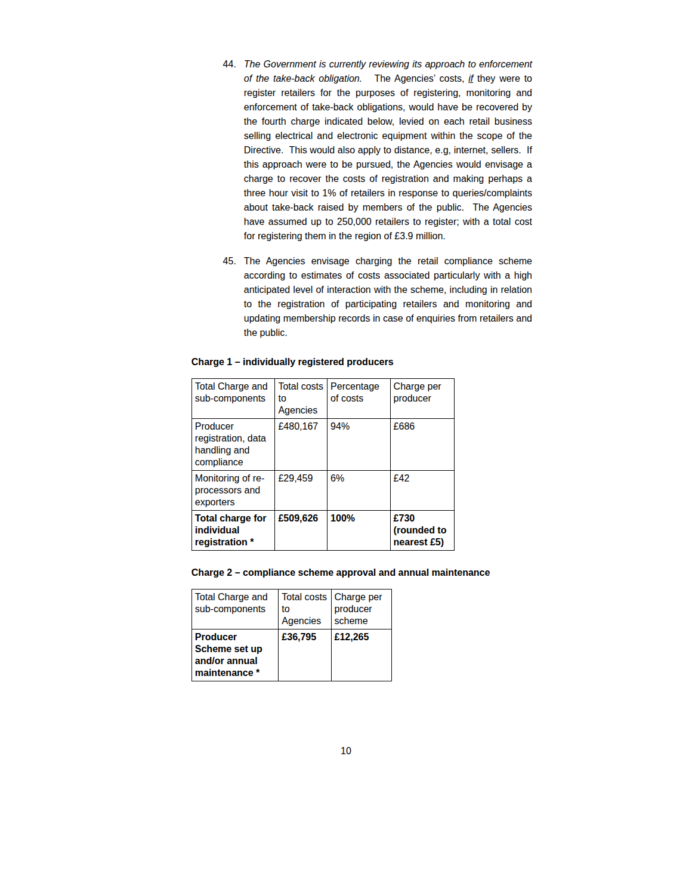The Government is currently reviewing its approach to enforcement of the take-back obligation. The Agencies’ costs, if they were to register retailers for the purposes of registering, monitoring and enforcement of take-back obligations, would have be recovered by the fourth charge indicated below, levied on each retail business selling electrical and electronic equipment within the scope of the Directive. This would also apply to distance, e.g, internet, sellers. If this approach were to be pursued, the Agencies would envisage a charge to recover the costs of registration and making perhaps a three hour visit to 1% of retailers in response to queries/complaints about take-back raised by members of the public. The Agencies have assumed up to 250,000 retailers to register; with a total cost for registering them in the region of £3.9 million.
The Agencies envisage charging the retail compliance scheme according to estimates of costs associated particularly with a high anticipated level of interaction with the scheme, including in relation to the registration of participating retailers and monitoring and updating membership records in case of enquiries from retailers and the public.
Charge 1 – individually registered producers
| Total Charge and sub-components | Total costs to Agencies | Percentage of costs | Charge per producer |
| Producer registration, data handling and compliance | £480,167 | 94% | £686 |
| Monitoring of re-processors and exporters | £29,459 | 6% | £42 |
| Total charge for individual registration * | £509,626 | 100% | £730 (rounded to nearest £5) |
Charge 2 – compliance scheme approval and annual maintenance
| Total Charge and sub-components | Total costs to Agencies | Charge per producer scheme |
| Producer Scheme set up and/or annual maintenance * | £36,795 | £12,265 |
10